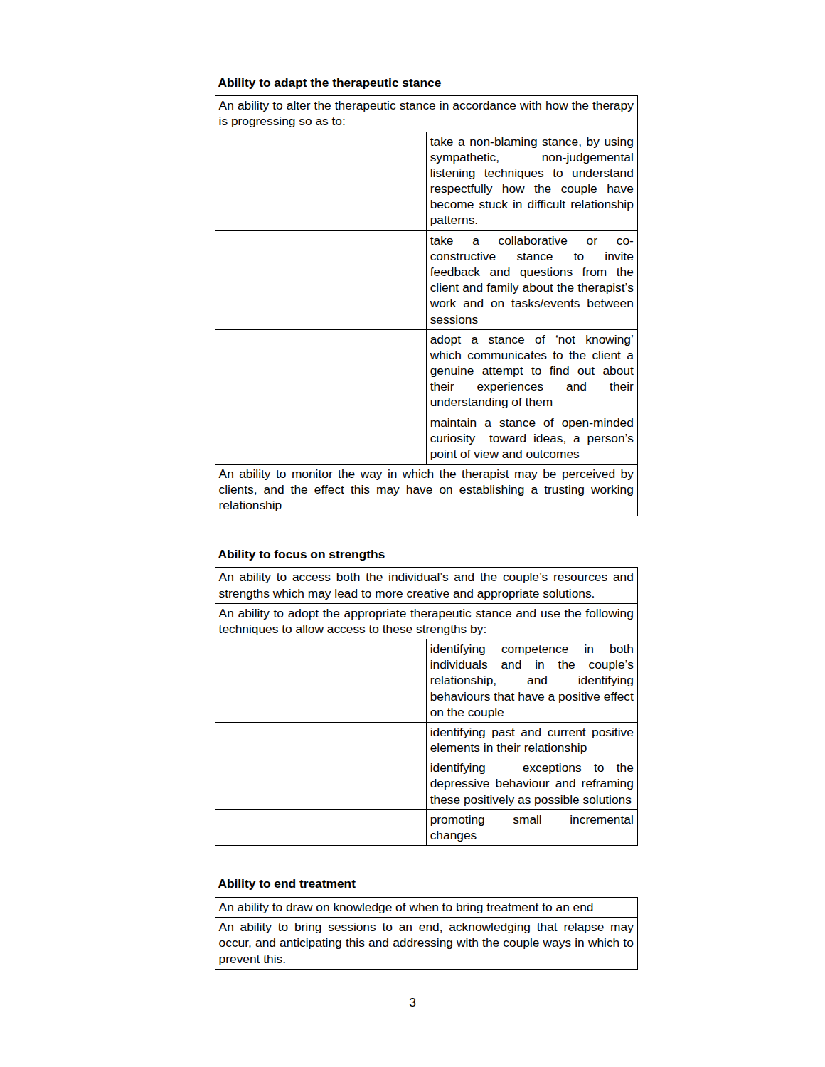Ability to adapt the therapeutic stance
| An ability to alter the therapeutic stance in accordance with how the therapy is progressing so as to: |
| | take a non-blaming stance, by using sympathetic, non-judgemental listening techniques to understand respectfully how the couple have become stuck in difficult relationship patterns. |
| | take a collaborative or co-constructive stance to invite feedback and questions from the client and family about the therapist’s work and on tasks/events between sessions |
| | adopt a stance of ‘not knowing’ which communicates to the client a genuine attempt to find out about their experiences and their understanding of them |
| | maintain a stance of open-minded curiosity toward ideas, a person’s point of view and outcomes |
| An ability to monitor the way in which the therapist may be perceived by clients, and the effect this may have on establishing a trusting working relationship |
Ability to focus on strengths
| An ability to access both the individual’s and the couple’s resources and strengths which may lead to more creative and appropriate solutions. |
| An ability to adopt the appropriate therapeutic stance and use the following techniques to allow access to these strengths by: |
| | identifying competence in both individuals and in the couple’s relationship, and identifying behaviours that have a positive effect on the couple |
| | identifying past and current positive elements in their relationship |
| | identifying exceptions to the depressive behaviour and reframing these positively as possible solutions |
| | promoting small incremental changes |
Ability to end treatment
| An ability to draw on knowledge of when to bring treatment to an end |
| An ability to bring sessions to an end, acknowledging that relapse may occur, and anticipating this and addressing with the couple ways in which to prevent this. |
3